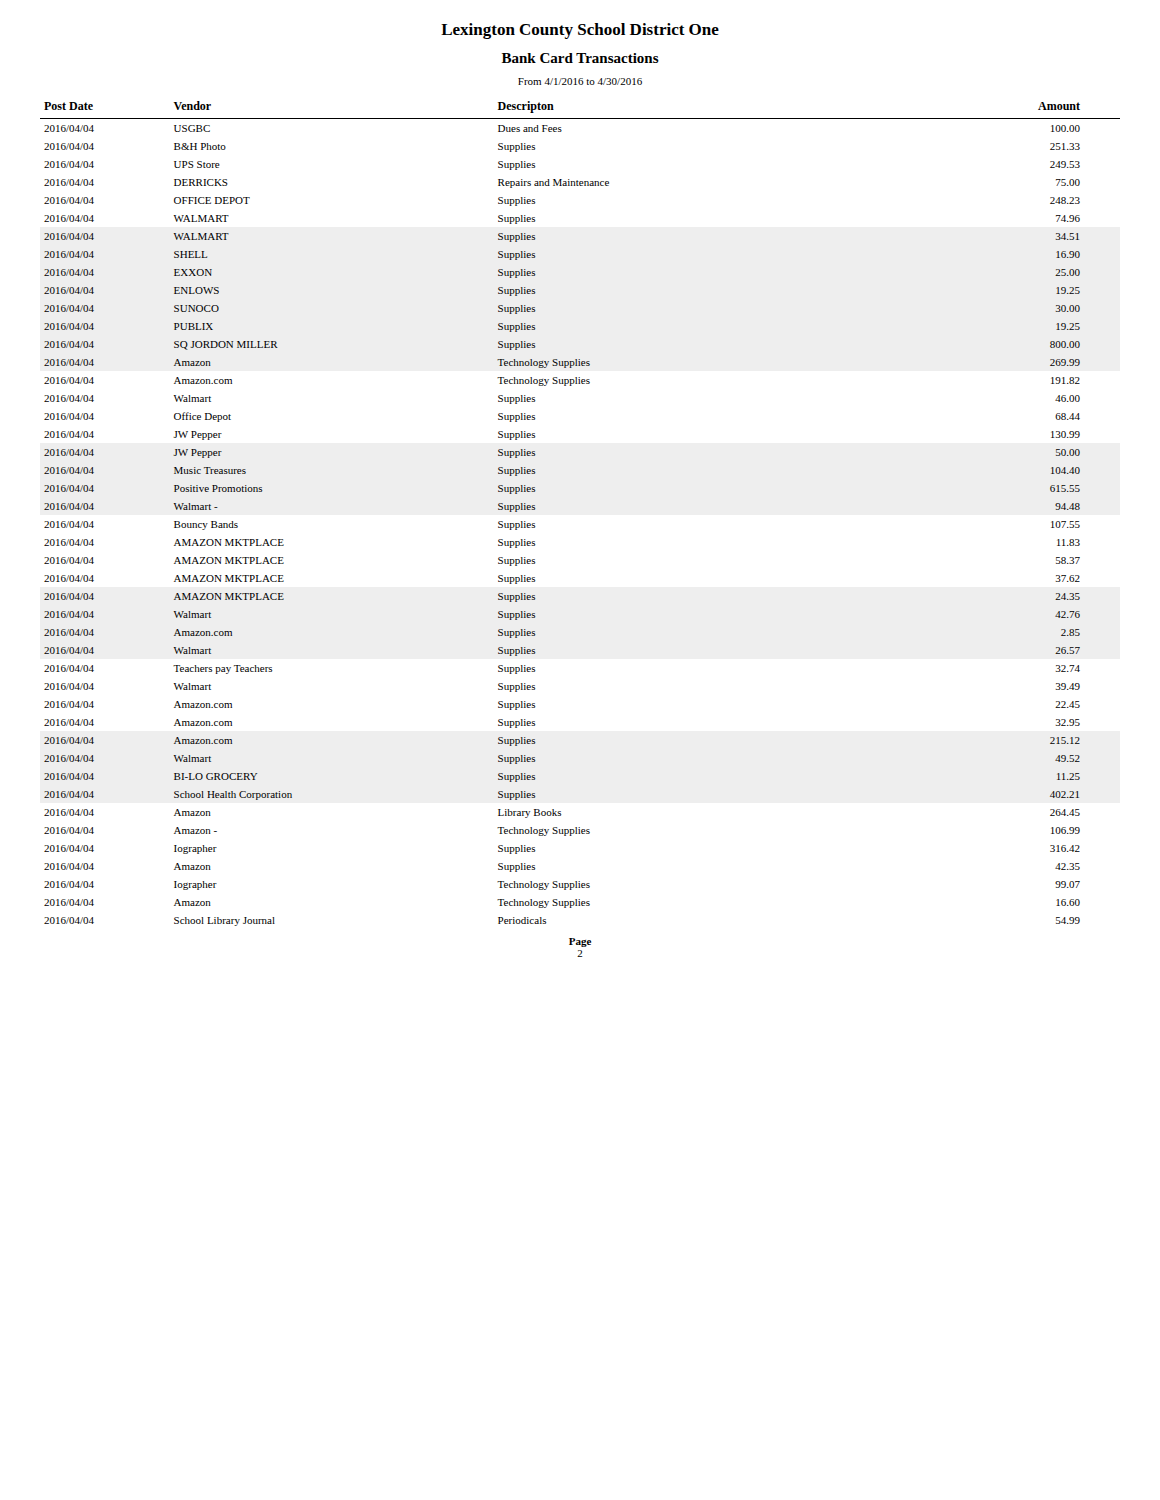Lexington County School District One
Bank Card Transactions
From 4/1/2016 to 4/30/2016
| Post Date | Vendor | Descripton | Amount |
| --- | --- | --- | --- |
| 2016/04/04 | USGBC | Dues and Fees | 100.00 |
| 2016/04/04 | B&H Photo | Supplies | 251.33 |
| 2016/04/04 | UPS Store | Supplies | 249.53 |
| 2016/04/04 | DERRICKS | Repairs and Maintenance | 75.00 |
| 2016/04/04 | OFFICE DEPOT | Supplies | 248.23 |
| 2016/04/04 | WALMART | Supplies | 74.96 |
| 2016/04/04 | WALMART | Supplies | 34.51 |
| 2016/04/04 | SHELL | Supplies | 16.90 |
| 2016/04/04 | EXXON | Supplies | 25.00 |
| 2016/04/04 | ENLOWS | Supplies | 19.25 |
| 2016/04/04 | SUNOCO | Supplies | 30.00 |
| 2016/04/04 | PUBLIX | Supplies | 19.25 |
| 2016/04/04 | SQ JORDON MILLER | Supplies | 800.00 |
| 2016/04/04 | Amazon | Technology Supplies | 269.99 |
| 2016/04/04 | Amazon.com | Technology Supplies | 191.82 |
| 2016/04/04 | Walmart | Supplies | 46.00 |
| 2016/04/04 | Office Depot | Supplies | 68.44 |
| 2016/04/04 | JW Pepper | Supplies | 130.99 |
| 2016/04/04 | JW Pepper | Supplies | 50.00 |
| 2016/04/04 | Music Treasures | Supplies | 104.40 |
| 2016/04/04 | Positive Promotions | Supplies | 615.55 |
| 2016/04/04 | Walmart - | Supplies | 94.48 |
| 2016/04/04 | Bouncy Bands | Supplies | 107.55 |
| 2016/04/04 | AMAZON MKTPLACE | Supplies | 11.83 |
| 2016/04/04 | AMAZON MKTPLACE | Supplies | 58.37 |
| 2016/04/04 | AMAZON MKTPLACE | Supplies | 37.62 |
| 2016/04/04 | AMAZON MKTPLACE | Supplies | 24.35 |
| 2016/04/04 | Walmart | Supplies | 42.76 |
| 2016/04/04 | Amazon.com | Supplies | 2.85 |
| 2016/04/04 | Walmart | Supplies | 26.57 |
| 2016/04/04 | Teachers pay Teachers | Supplies | 32.74 |
| 2016/04/04 | Walmart | Supplies | 39.49 |
| 2016/04/04 | Amazon.com | Supplies | 22.45 |
| 2016/04/04 | Amazon.com | Supplies | 32.95 |
| 2016/04/04 | Amazon.com | Supplies | 215.12 |
| 2016/04/04 | Walmart | Supplies | 49.52 |
| 2016/04/04 | BI-LO GROCERY | Supplies | 11.25 |
| 2016/04/04 | School Health Corporation | Supplies | 402.21 |
| 2016/04/04 | Amazon | Library Books | 264.45 |
| 2016/04/04 | Amazon - | Technology Supplies | 106.99 |
| 2016/04/04 | Iographer | Supplies | 316.42 |
| 2016/04/04 | Amazon | Supplies | 42.35 |
| 2016/04/04 | Iographer | Technology Supplies | 99.07 |
| 2016/04/04 | Amazon | Technology Supplies | 16.60 |
| 2016/04/04 | School Library Journal | Periodicals | 54.99 |
Page
2